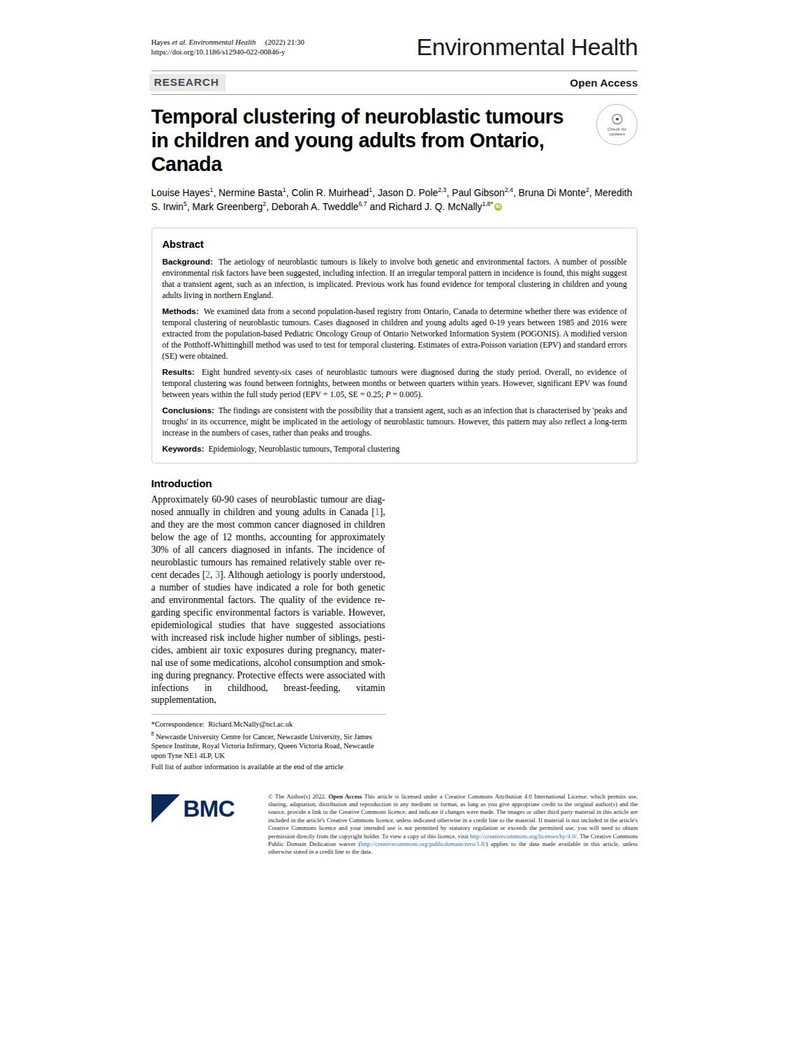Hayes et al. Environmental Health (2022) 21:30 https://doi.org/10.1186/s12940-022-00846-y
Environmental Health
RESEARCH
Open Access
☉
Check for
updates
Temporal clustering of neuroblastic tumours in children and young adults from Ontario, Canada
Louise Hayes1, Nermine Basta1, Colin R. Muirhead1, Jason D. Pole2,3, Paul Gibson2,4, Bruna Di Monte2, Meredith S. Irwin5, Mark Greenberg2, Deborah A. Tweddle6,7 and Richard J. Q. McNally1,8*
Abstract
Background: The aetiology of neuroblastic tumours is likely to involve both genetic and environmental factors. A number of possible environmental risk factors have been suggested, including infection. If an irregular temporal pattern in incidence is found, this might suggest that a transient agent, such as an infection, is implicated. Previous work has found evidence for temporal clustering in children and young adults living in northern England.
Methods: We examined data from a second population-based registry from Ontario, Canada to determine whether there was evidence of temporal clustering of neuroblastic tumours. Cases diagnosed in children and young adults aged 0-19 years between 1985 and 2016 were extracted from the population-based Pediatric Oncology Group of Ontario Networked Information System (POGONIS). A modified version of the Potthoff-Whittinghill method was used to test for temporal clustering. Estimates of extra-Poisson variation (EPV) and standard errors (SE) were obtained.
Results: Eight hundred seventy-six cases of neuroblastic tumours were diagnosed during the study period. Overall, no evidence of temporal clustering was found between fortnights, between months or between quarters within years. However, significant EPV was found between years within the full study period (EPV = 1.05, SE = 0.25; P = 0.005).
Conclusions: The findings are consistent with the possibility that a transient agent, such as an infection that is characterised by 'peaks and troughs' in its occurrence, might be implicated in the aetiology of neuroblastic tumours. However, this pattern may also reflect a long-term increase in the numbers of cases, rather than peaks and troughs.
Keywords: Epidemiology, Neuroblastic tumours, Temporal clustering
Introduction
Approximately 60-90 cases of neuroblastic tumour are diagnosed annually in children and young adults in Canada [1], and they are the most common cancer diagnosed in children below the age of 12 months, accounting for approximately 30% of all cancers diagnosed in infants. The incidence of neuroblastic tumours has remained relatively stable over recent decades [2, 3]. Although aetiology is poorly understood, a number of studies have indicated a role for both genetic and environmental factors. The quality of the evidence regarding specific environmental factors is variable. However, epidemiological studies that have suggested associations with increased risk include higher number of siblings, pesticides, ambient air toxic exposures during pregnancy, maternal use of some medications, alcohol consumption and smoking during pregnancy. Protective effects were associated with infections in childhood, breast-feeding, vitamin supplementation,
*Correspondence: Richard.McNally@ncl.ac.uk
8 Newcastle University Centre for Cancer, Newcastle University, Sir James Spence Institute, Royal Victoria Infirmary, Queen Victoria Road, Newcastle upon Tyne NE1 4LP, UK
Full list of author information is available at the end of the article
BMC
© The Author(s) 2022. Open Access This article is licensed under a Creative Commons Attribution 4.0 International License, which permits use, sharing, adaptation, distribution and reproduction in any medium or format, as long as you give appropriate credit to the original author(s) and the source, provide a link to the Creative Commons licence, and indicate if changes were made. The images or other third party material in this article are included in the article's Creative Commons licence, unless indicated otherwise in a credit line to the material. If material is not included in the article's Creative Commons licence and your intended use is not permitted by statutory regulation or exceeds the permitted use, you will need to obtain permission directly from the copyright holder. To view a copy of this licence, visit http://creativecommons.org/licenses/by/4.0/. The Creative Commons Public Domain Dedication waiver (http://creativecommons.org/publicdomain/zero/1.0/) applies to the data made available in this article, unless otherwise stated in a credit line to the data.